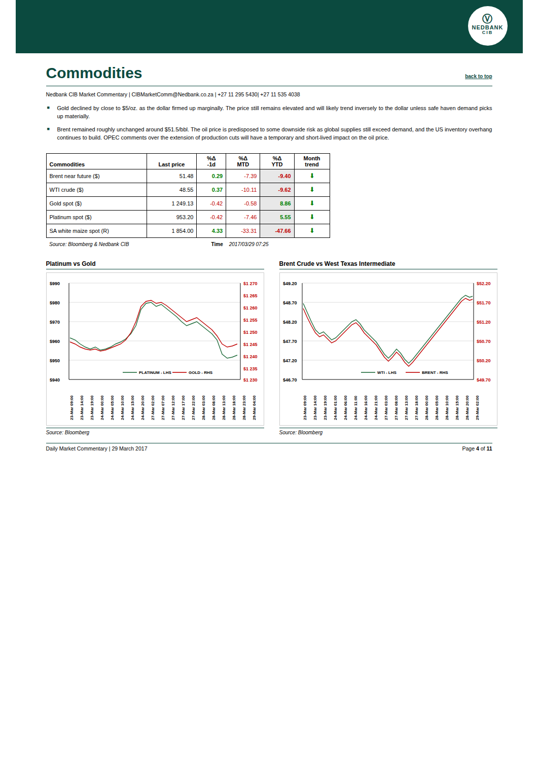Ⓥ NEDBANK CIB
back to top
Commodities
Nedbank CIB Market Commentary | CIBMarketComm@Nedbank.co.za | +27 11 295 5430| +27 11 535 4038
Gold declined by close to $5/oz. as the dollar firmed up marginally. The price still remains elevated and will likely trend inversely to the dollar unless safe haven demand picks up materially.
Brent remained roughly unchanged around $51.5/bbl. The oil price is predisposed to some downside risk as global supplies still exceed demand, and the US inventory overhang continues to build. OPEC comments over the extension of production cuts will have a temporary and short-lived impact on the oil price.
| Commodities | Last price | %Δ -1d | %Δ MTD | %Δ YTD | Month trend |
| --- | --- | --- | --- | --- | --- |
| Brent near future ($) | 51.48 | 0.29 | -7.39 | -9.40 | ⬇ |
| WTI crude ($) | 48.55 | 0.37 | -10.11 | -9.62 | ⬇ |
| Gold spot ($) | 1 249.13 | -0.42 | -0.58 | 8.86 | ⬇ |
| Platinum spot ($) | 953.20 | -0.42 | -7.46 | 5.55 | ⬇ |
| SA white maize spot (R) | 1 854.00 | 4.33 | -33.31 | -47.66 | ⬇ |
| Source: Bloomberg & Nedbank CIB | Time | 2017/03/29 07:25 |
Platinum vs Gold
$990 $980 $970 $960 $950 $940 $1 270 $1 265 $1 260 $1 255 $1 250 $1 245 $1 240 $1 235 $1 230 PLATINUM - LHS GOLD - RHS 23-Mar 09:00 23-Mar 14:00 23-Mar 19:00 24-Mar 00:00 24-Mar 05:00 24-Mar 10:00 24-Mar 15:00 24-Mar 20:00 27-Mar 02:00 27-Mar 07:00 27-Mar 12:00 27-Mar 17:00 27-Mar 22:00 28-Mar 03:00 28-Mar 08:00 28-Mar 13:00 28-Mar 18:00 28-Mar 23:00 29-Mar 04:00
Source: Bloomberg
Brent Crude vs West Texas Intermediate
$49.20 $48.70 $48.20 $47.70 $47.20 $46.70 $52.20 $51.70 $51.20 $50.70 $50.20 $49.70 WTI - LHS BRENT - RHS 23-Mar 09:00 23-Mar 14:00 23-Mar 19:00 24-Mar 01:00 24-Mar 06:00 24-Mar 11:00 24-Mar 16:00 24-Mar 21:00 27-Mar 03:00 27-Mar 08:00 27-Mar 13:00 27-Mar 18:00 28-Mar 00:00 28-Mar 05:00 28-Mar 10:00 28-Mar 15:00 28-Mar 20:00 29-Mar 02:00
Source: Bloomberg
Daily Market Commentary | 29 March 2017 Page 4 of 11